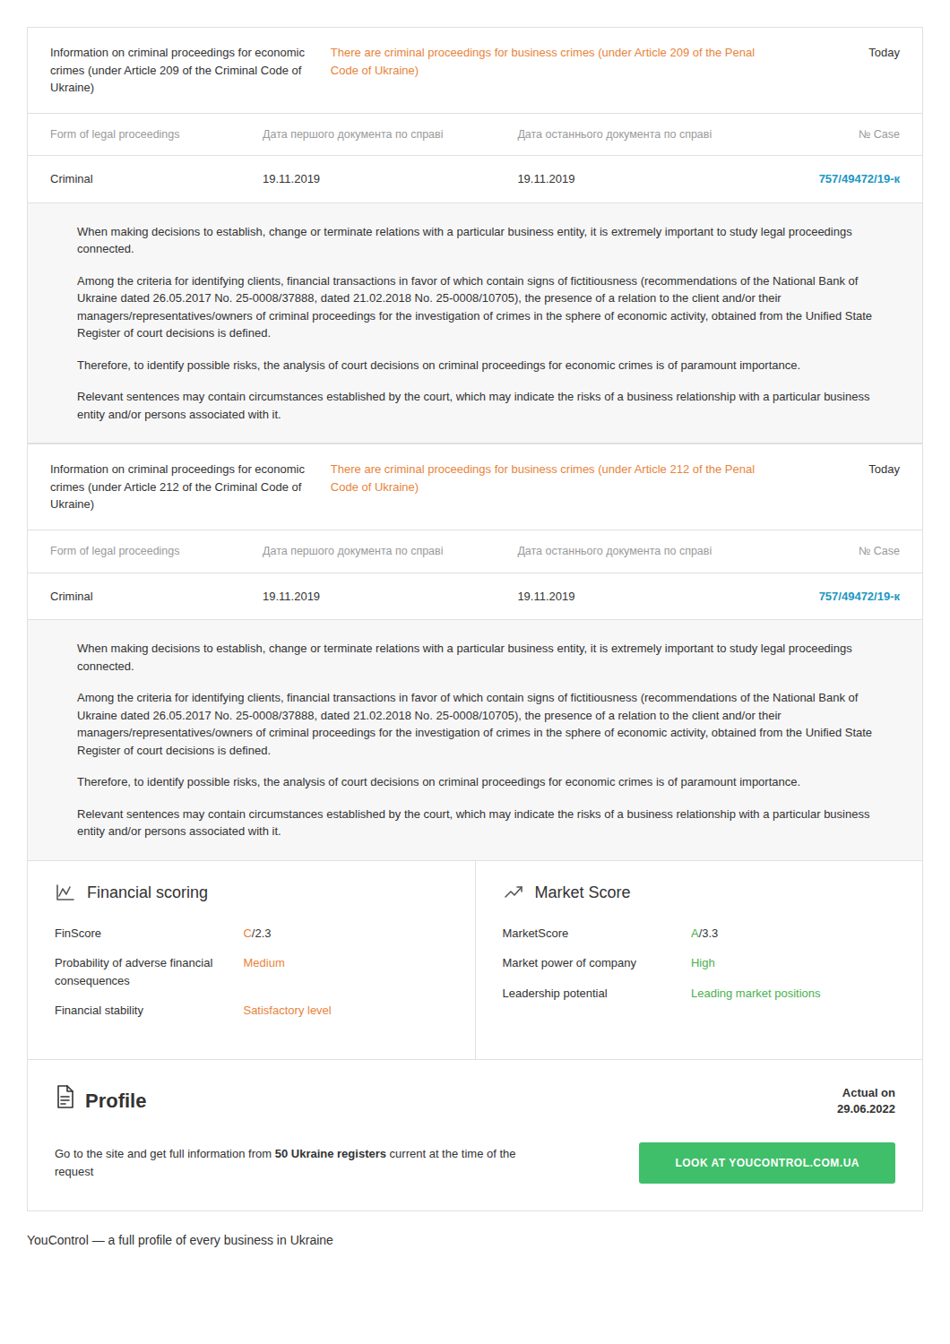Information on criminal proceedings for economic crimes (under Article 209 of the Criminal Code of Ukraine)
There are criminal proceedings for business crimes (under Article 209 of the Penal Code of Ukraine)
Today
Form of legal proceedings
Дата першого документа по справі
Дата останнього документа по справі
№ Case
Criminal
19.11.2019
19.11.2019
757/49472/19-к
When making decisions to establish, change or terminate relations with a particular business entity, it is extremely important to study legal proceedings connected.
Among the criteria for identifying clients, financial transactions in favor of which contain signs of fictitiousness (recommendations of the National Bank of Ukraine dated 26.05.2017 No. 25-0008/37888, dated 21.02.2018 No. 25-0008/10705), the presence of a relation to the client and/or their managers/representatives/owners of criminal proceedings for the investigation of crimes in the sphere of economic activity, obtained from the Unified State Register of court decisions is defined.
Therefore, to identify possible risks, the analysis of court decisions on criminal proceedings for economic crimes is of paramount importance.
Relevant sentences may contain circumstances established by the court, which may indicate the risks of a business relationship with a particular business entity and/or persons associated with it.
Information on criminal proceedings for economic crimes (under Article 212 of the Criminal Code of Ukraine)
There are criminal proceedings for business crimes (under Article 212 of the Penal Code of Ukraine)
Today
Form of legal proceedings
Дата першого документа по справі
Дата останнього документа по справі
№ Case
Criminal
19.11.2019
19.11.2019
757/49472/19-к
When making decisions to establish, change or terminate relations with a particular business entity, it is extremely important to study legal proceedings connected.
Among the criteria for identifying clients, financial transactions in favor of which contain signs of fictitiousness (recommendations of the National Bank of Ukraine dated 26.05.2017 No. 25-0008/37888, dated 21.02.2018 No. 25-0008/10705), the presence of a relation to the client and/or their managers/representatives/owners of criminal proceedings for the investigation of crimes in the sphere of economic activity, obtained from the Unified State Register of court decisions is defined.
Therefore, to identify possible risks, the analysis of court decisions on criminal proceedings for economic crimes is of paramount importance.
Relevant sentences may contain circumstances established by the court, which may indicate the risks of a business relationship with a particular business entity and/or persons associated with it.
Financial scoring
FinScore
C/2.3
Probability of adverse financial consequences
Medium
Financial stability
Satisfactory level
Market Score
MarketScore
A/3.3
Market power of company
High
Leadership potential
Leading market positions
Profile
Actual on
29.06.2022
Go to the site and get full information from 50 Ukraine registers current at the time of the request
Look at youcontrol.com.ua
YouControl — a full profile of every business in Ukraine